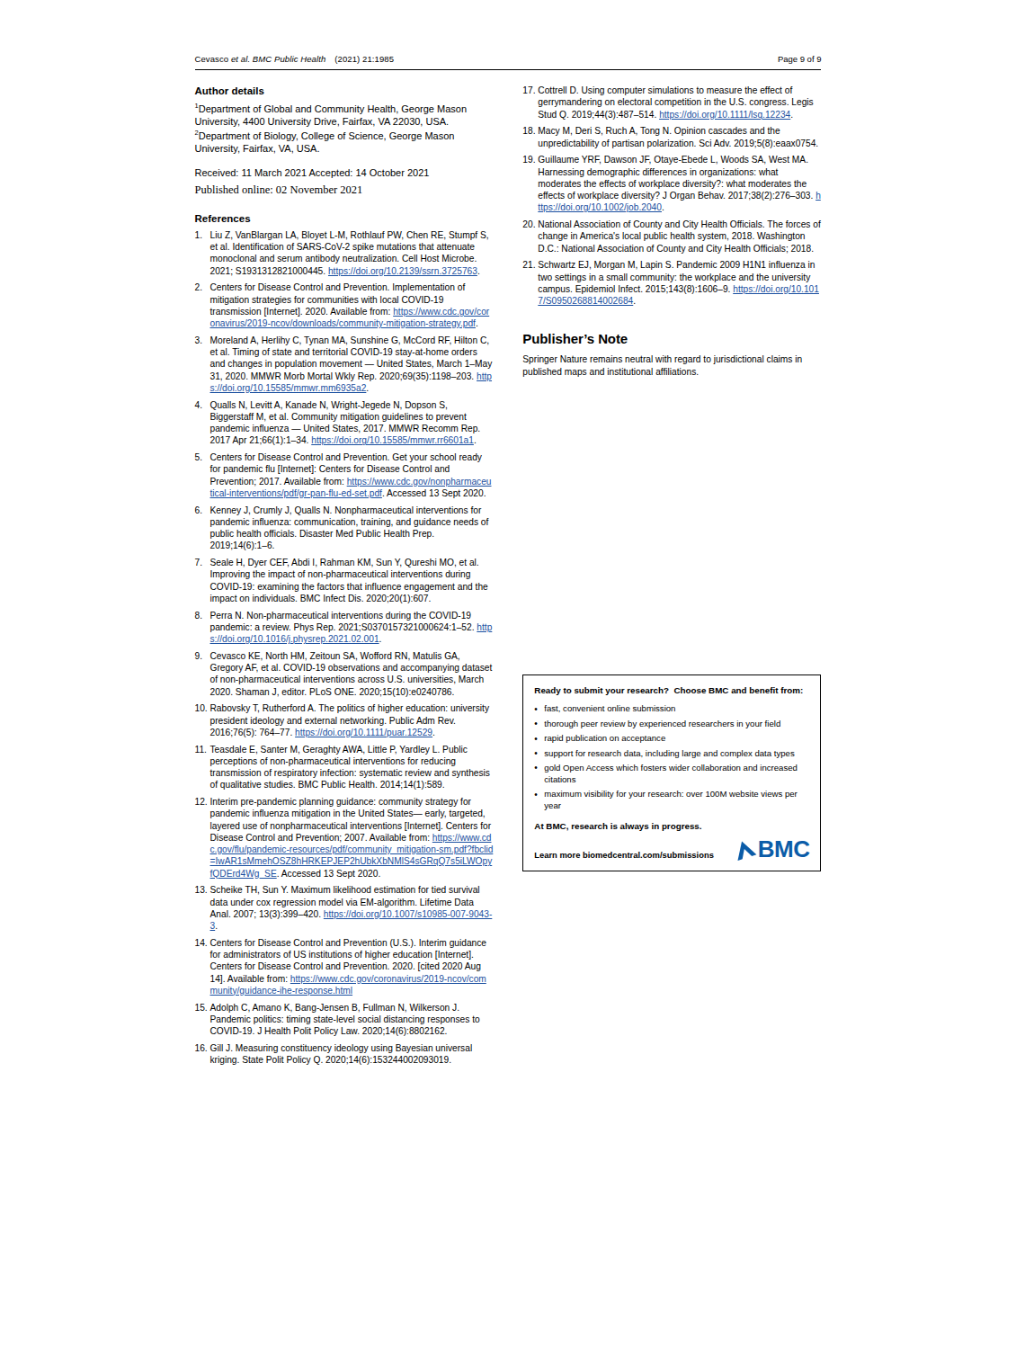Cevasco et al. BMC Public Health
(2021) 21:1985
Page 9 of 9
Author details
1Department of Global and Community Health, George Mason University, 4400 University Drive, Fairfax, VA 22030, USA. 2Department of Biology, College of Science, George Mason University, Fairfax, VA, USA.
Received: 11 March 2021 Accepted: 14 October 2021
Published online: 02 November 2021
References
Liu Z, VanBlargan LA, Bloyet L-M, Rothlauf PW, Chen RE, Stumpf S, et al. Identification of SARS-CoV-2 spike mutations that attenuate monoclonal and serum antibody neutralization. Cell Host Microbe. 2021; S1931312821000445. https://doi.org/10.2139/ssrn.3725763.
Centers for Disease Control and Prevention. Implementation of mitigation strategies for communities with local COVID-19 transmission [Internet]. 2020. Available from: https://www.cdc.gov/coronavirus/2019-ncov/downloads/community-mitigation-strategy.pdf.
Moreland A, Herlihy C, Tynan MA, Sunshine G, McCord RF, Hilton C, et al. Timing of state and territorial COVID-19 stay-at-home orders and changes in population movement — United States, March 1–May 31, 2020. MMWR Morb Mortal Wkly Rep. 2020;69(35):1198–203. https://doi.org/10.15585/mmwr.mm6935a2.
Qualls N, Levitt A, Kanade N, Wright-Jegede N, Dopson S, Biggerstaff M, et al. Community mitigation guidelines to prevent pandemic influenza — United States, 2017. MMWR Recomm Rep. 2017 Apr 21;66(1):1–34. https://doi.org/10.15585/mmwr.rr6601a1.
Centers for Disease Control and Prevention. Get your school ready for pandemic flu [Internet]: Centers for Disease Control and Prevention; 2017. Available from: https://www.cdc.gov/nonpharmaceutical-interventions/pdf/gr-pan-flu-ed-set.pdf. Accessed 13 Sept 2020.
Kenney J, Crumly J, Qualls N. Nonpharmaceutical interventions for pandemic influenza: communication, training, and guidance needs of public health officials. Disaster Med Public Health Prep. 2019;14(6):1–6.
Seale H, Dyer CEF, Abdi I, Rahman KM, Sun Y, Qureshi MO, et al. Improving the impact of non-pharmaceutical interventions during COVID-19: examining the factors that influence engagement and the impact on individuals. BMC Infect Dis. 2020;20(1):607.
Perra N. Non-pharmaceutical interventions during the COVID-19 pandemic: a review. Phys Rep. 2021;S0370157321000624:1–52. https://doi.org/10.1016/j.physrep.2021.02.001.
Cevasco KE, North HM, Zeitoun SA, Wofford RN, Matulis GA, Gregory AF, et al. COVID-19 observations and accompanying dataset of non-pharmaceutical interventions across U.S. universities, March 2020. Shaman J, editor. PLoS ONE. 2020;15(10):e0240786.
Rabovsky T, Rutherford A. The politics of higher education: university president ideology and external networking. Public Adm Rev. 2016;76(5): 764–77. https://doi.org/10.1111/puar.12529.
Teasdale E, Santer M, Geraghty AWA, Little P, Yardley L. Public perceptions of non-pharmaceutical interventions for reducing transmission of respiratory infection: systematic review and synthesis of qualitative studies. BMC Public Health. 2014;14(1):589.
Interim pre-pandemic planning guidance: community strategy for pandemic influenza mitigation in the United States— early, targeted, layered use of nonpharmaceutical interventions [Internet]. Centers for Disease Control and Prevention; 2007. Available from: https://www.cdc.gov/flu/pandemic-resources/pdf/community_mitigation-sm.pdf?fbclid=IwAR1sMmehOSZ8hHRKEPJEP2hUbkXbNMlS4sGRqQ7s5iLWOpyfQDErd4Wg_SE. Accessed 13 Sept 2020.
Scheike TH, Sun Y. Maximum likelihood estimation for tied survival data under cox regression model via EM-algorithm. Lifetime Data Anal. 2007; 13(3):399–420. https://doi.org/10.1007/s10985-007-9043-3.
Centers for Disease Control and Prevention (U.S.). Interim guidance for administrators of US institutions of higher education [Internet]. Centers for Disease Control and Prevention. 2020. [cited 2020 Aug 14]. Available from: https://www.cdc.gov/coronavirus/2019-ncov/community/guidance-ihe-response.html
Adolph C, Amano K, Bang-Jensen B, Fullman N, Wilkerson J. Pandemic politics: timing state-level social distancing responses to COVID-19. J Health Polit Policy Law. 2020;14(6):8802162.
Gill J. Measuring constituency ideology using Bayesian universal kriging. State Polit Policy Q. 2020;14(6):153244002093019.
Cottrell D. Using computer simulations to measure the effect of gerrymandering on electoral competition in the U.S. congress. Legis Stud Q. 2019;44(3):487–514. https://doi.org/10.1111/lsq.12234.
Macy M, Deri S, Ruch A, Tong N. Opinion cascades and the unpredictability of partisan polarization. Sci Adv. 2019;5(8):eaax0754.
Guillaume YRF, Dawson JF, Otaye-Ebede L, Woods SA, West MA. Harnessing demographic differences in organizations: what moderates the effects of workplace diversity?: what moderates the effects of workplace diversity? J Organ Behav. 2017;38(2):276–303. https://doi.org/10.1002/job.2040.
National Association of County and City Health Officials. The forces of change in America's local public health system, 2018. Washington D.C.: National Association of County and City Health Officials; 2018.
Schwartz EJ, Morgan M, Lapin S. Pandemic 2009 H1N1 influenza in two settings in a small community: the workplace and the university campus. Epidemiol Infect. 2015;143(8):1606–9. https://doi.org/10.1017/S0950268814002684.
Publisher’s Note
Springer Nature remains neutral with regard to jurisdictional claims in published maps and institutional affiliations.
Ready to submit your research? Choose BMC and benefit from:
fast, convenient online submission
thorough peer review by experienced researchers in your field
rapid publication on acceptance
support for research data, including large and complex data types
gold Open Access which fosters wider collaboration and increased citations
maximum visibility for your research: over 100M website views per year
At BMC, research is always in progress.
Learn more biomedcentral.com/submissions
BMC